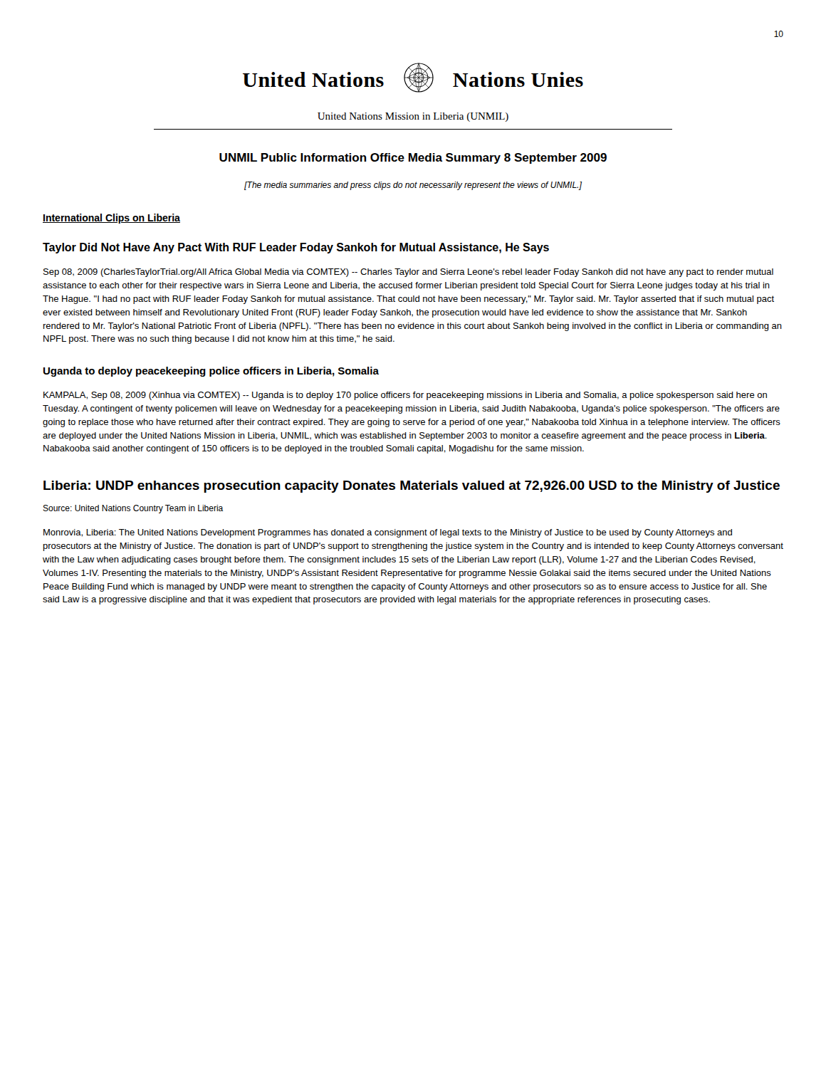10
United Nations Nations Unies
United Nations Mission in Liberia (UNMIL)
UNMIL Public Information Office Media Summary 8 September 2009
[The media summaries and press clips do not necessarily represent the views of UNMIL.]
International Clips on Liberia
Taylor Did Not Have Any Pact With RUF Leader Foday Sankoh for Mutual Assistance, He Says
Sep 08, 2009 (CharlesTaylorTrial.org/All Africa Global Media via COMTEX) -- Charles Taylor and Sierra Leone's rebel leader Foday Sankoh did not have any pact to render mutual assistance to each other for their respective wars in Sierra Leone and Liberia, the accused former Liberian president told Special Court for Sierra Leone judges today at his trial in The Hague. "I had no pact with RUF leader Foday Sankoh for mutual assistance. That could not have been necessary," Mr. Taylor said. Mr. Taylor asserted that if such mutual pact ever existed between himself and Revolutionary United Front (RUF) leader Foday Sankoh, the prosecution would have led evidence to show the assistance that Mr. Sankoh rendered to Mr. Taylor's National Patriotic Front of Liberia (NPFL). "There has been no evidence in this court about Sankoh being involved in the conflict in Liberia or commanding an NPFL post. There was no such thing because I did not know him at this time," he said.
Uganda to deploy peacekeeping police officers in Liberia, Somalia
KAMPALA, Sep 08, 2009 (Xinhua via COMTEX) -- Uganda is to deploy 170 police officers for peacekeeping missions in Liberia and Somalia, a police spokesperson said here on Tuesday. A contingent of twenty policemen will leave on Wednesday for a peacekeeping mission in Liberia, said Judith Nabakooba, Uganda's police spokesperson. "The officers are going to replace those who have returned after their contract expired. They are going to serve for a period of one year," Nabakooba told Xinhua in a telephone interview. The officers are deployed under the United Nations Mission in Liberia, UNMIL, which was established in September 2003 to monitor a ceasefire agreement and the peace process in Liberia. Nabakooba said another contingent of 150 officers is to be deployed in the troubled Somali capital, Mogadishu for the same mission.
Liberia: UNDP enhances prosecution capacity Donates Materials valued at 72,926.00 USD to the Ministry of Justice
Source: United Nations Country Team in Liberia
Monrovia, Liberia: The United Nations Development Programmes has donated a consignment of legal texts to the Ministry of Justice to be used by County Attorneys and prosecutors at the Ministry of Justice. The donation is part of UNDP's support to strengthening the justice system in the Country and is intended to keep County Attorneys conversant with the Law when adjudicating cases brought before them. The consignment includes 15 sets of the Liberian Law report (LLR), Volume 1-27 and the Liberian Codes Revised, Volumes 1-IV. Presenting the materials to the Ministry, UNDP's Assistant Resident Representative for programme Nessie Golakai said the items secured under the United Nations Peace Building Fund which is managed by UNDP were meant to strengthen the capacity of County Attorneys and other prosecutors so as to ensure access to Justice for all. She said Law is a progressive discipline and that it was expedient that prosecutors are provided with legal materials for the appropriate references in prosecuting cases.